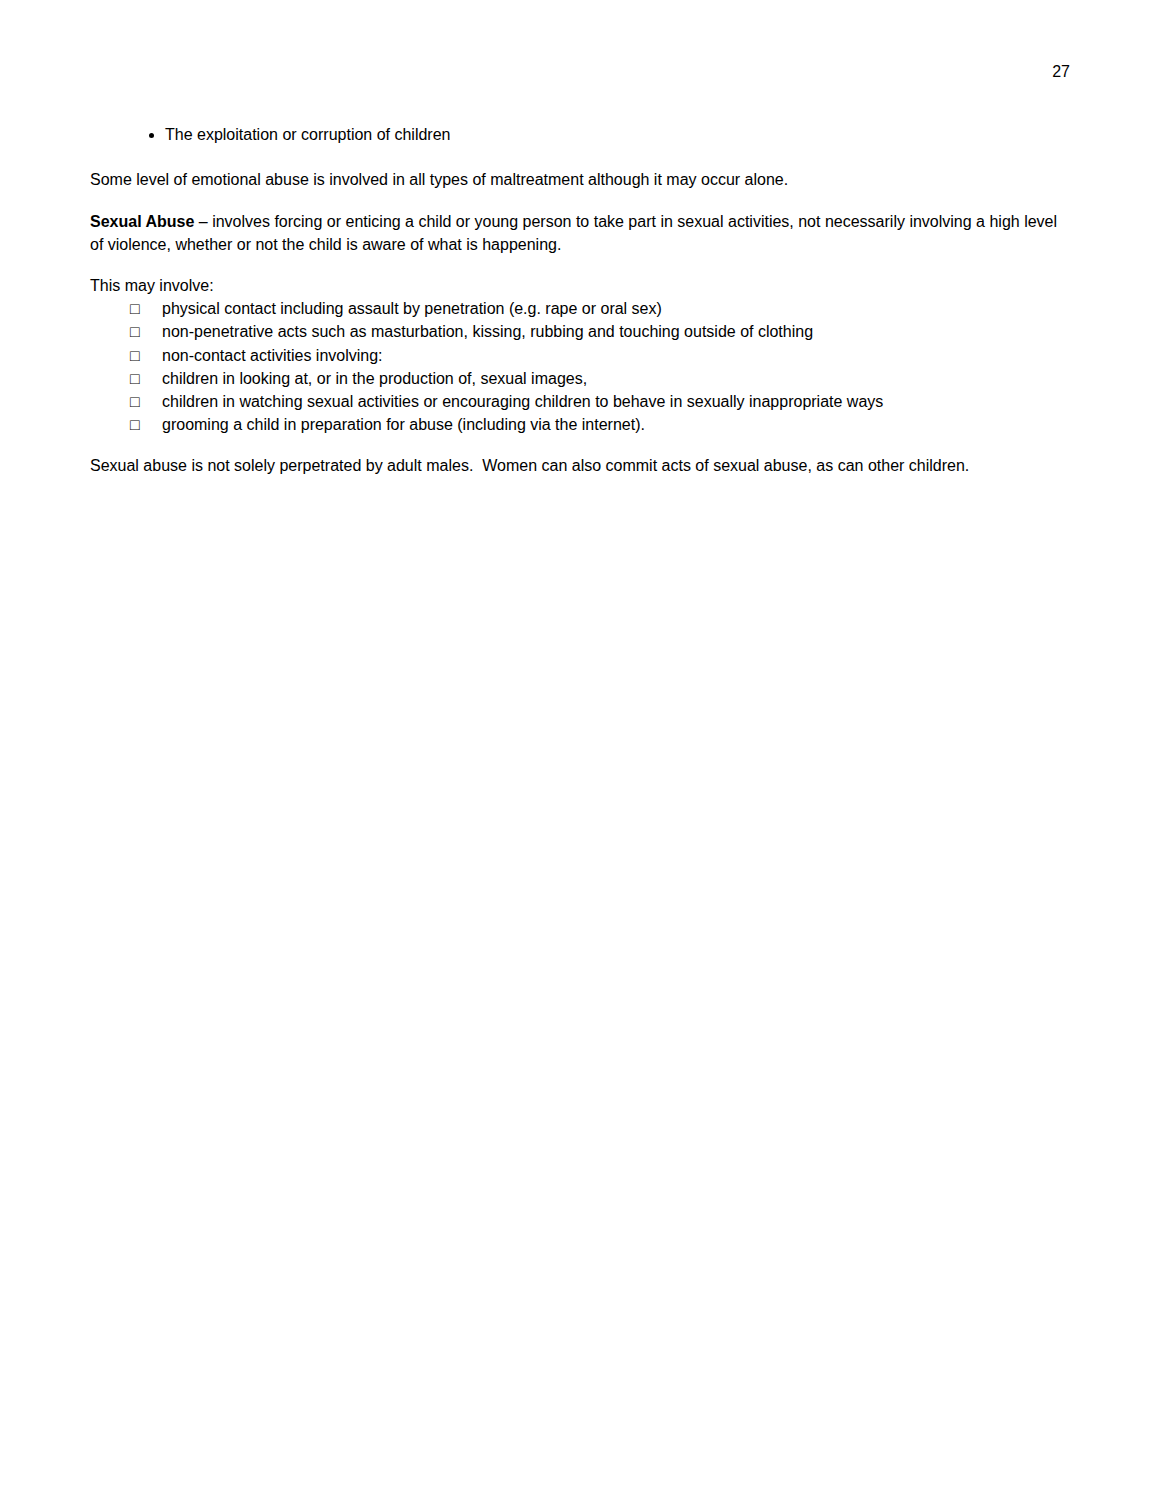27
The exploitation or corruption of children
Some level of emotional abuse is involved in all types of maltreatment although it may occur alone.
Sexual Abuse – involves forcing or enticing a child or young person to take part in sexual activities, not necessarily involving a high level of violence, whether or not the child is aware of what is happening.
This may involve:
physical contact including assault by penetration (e.g. rape or oral sex)
non-penetrative acts such as masturbation, kissing, rubbing and touching outside of clothing
non-contact activities involving:
children in looking at, or in the production of, sexual images,
children in watching sexual activities or encouraging children to behave in sexually inappropriate ways
grooming a child in preparation for abuse (including via the internet).
Sexual abuse is not solely perpetrated by adult males. Women can also commit acts of sexual abuse, as can other children.